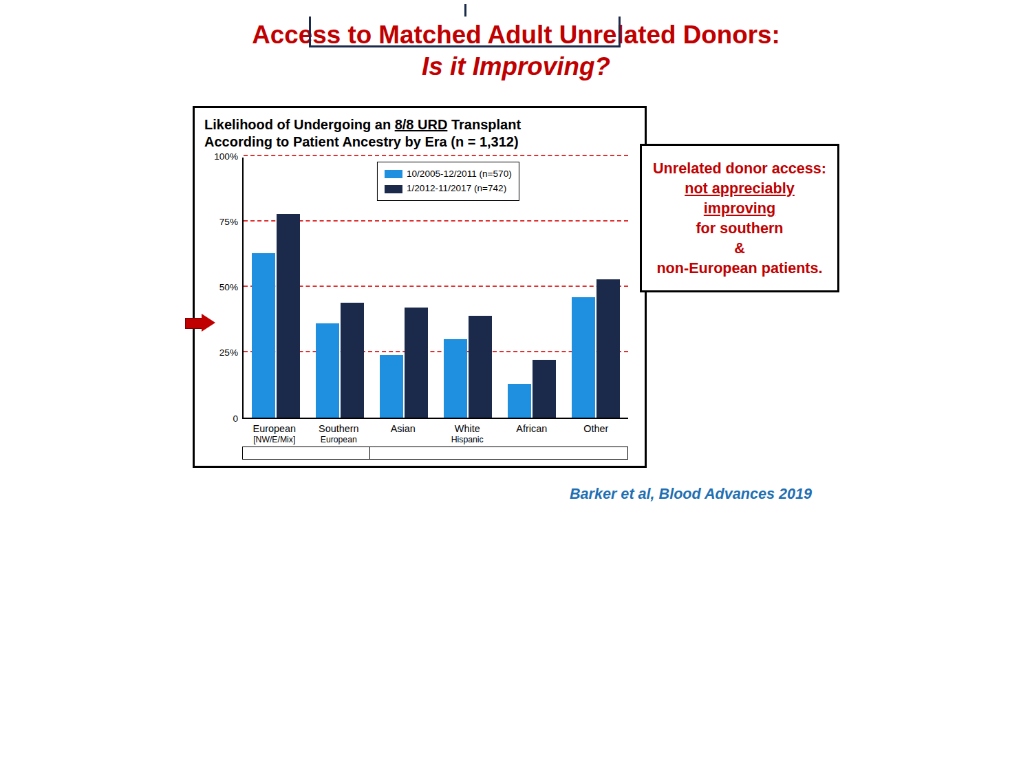Access to Matched Adult Unrelated Donors: Is it Improving?
Likelihood of Undergoing an 8/8 URD Transplant
According to Patient Ancestry by Era (n = 1,312)
10/2005-12/2011 (n=570)
1/2012-11/2017 (n=742)
100%
75%
50%
25%
0
European[NW/E/Mix]
SouthernEuropean
Asian
WhiteHispanic
African
Other
Unrelated donor access:
not appreciably improving
for southern
&
non-European patients.
Barker et al, Blood Advances 2019